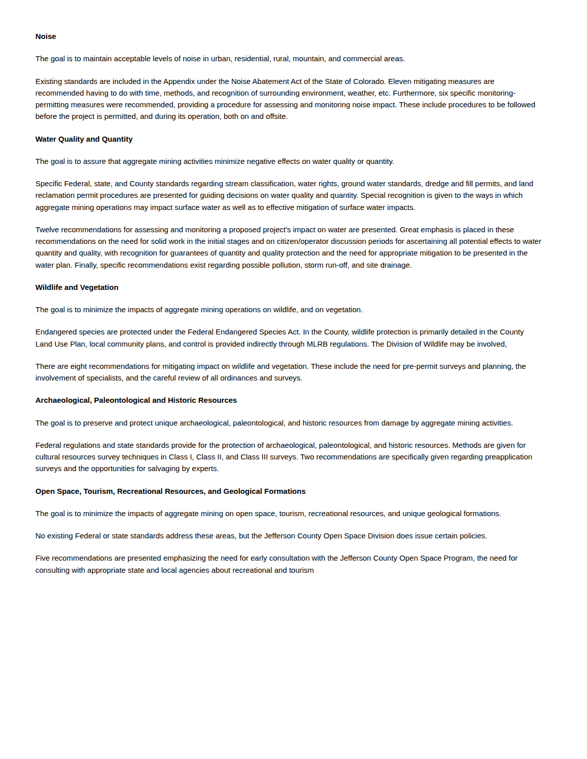Noise
The goal is to maintain acceptable levels of noise in urban, residential, rural, mountain, and commercial areas.
Existing standards are included in the Appendix under the Noise Abatement Act of the State of Colorado. Eleven mitigating measures are recommended having to do with time, methods, and recognition of surrounding environment, weather, etc. Furthermore, six specific monitoring-permitting measures were recommended, providing a procedure for assessing and monitoring noise impact. These include procedures to be followed before the project is permitted, and during its operation, both on and offsite.
Water Quality and Quantity
The goal is to assure that aggregate mining activities minimize negative effects on water quality or quantity.
Specific Federal, state, and County standards regarding stream classification, water rights, ground water standards, dredge and fill permits, and land reclamation permit procedures are presented for guiding decisions on water quality and quantity. Special recognition is given to the ways in which aggregate mining operations may impact surface water as well as to effective mitigation of surface water impacts.
Twelve recommendations for assessing and monitoring a proposed project's impact on water are presented. Great emphasis is placed in these recommendations on the need for solid work in the initial stages and on citizen/operator discussion periods for ascertaining all potential effects to water quantity and quality, with recognition for guarantees of quantity and quality protection and the need for appropriate mitigation to be presented in the water plan. Finally, specific recommendations exist regarding possible pollution, storm run-off, and site drainage.
Wildlife and Vegetation
The goal is to minimize the impacts of aggregate mining operations on wildlife, and on vegetation.
Endangered species are protected under the Federal Endangered Species Act. In the County, wildlife protection is primarily detailed in the County Land Use Plan, local community plans, and control is provided indirectly through MLRB regulations. The Division of Wildlife may be involved,
There are eight recommendations for mitigating impact on wildlife and vegetation. These include the need for pre-permit surveys and planning, the involvement of specialists, and the careful review of all ordinances and surveys.
Archaeological, Paleontological and Historic Resources
The goal is to preserve and protect unique archaeological, paleontological, and historic resources from damage by aggregate mining activities.
Federal regulations and state standards provide for the protection of archaeological, paleontological, and historic resources. Methods are given for cultural resources survey techniques in Class I, Class II, and Class III surveys. Two recommendations are specifically given regarding preapplication surveys and the opportunities for salvaging by experts.
Open Space, Tourism, Recreational Resources, and Geological Formations
The goal is to minimize the impacts of aggregate mining on open space, tourism, recreational resources, and unique geological formations.
No existing Federal or state standards address these areas, but the Jefferson County Open Space Division does issue certain policies.
Five recommendations are presented emphasizing the need for early consultation with the Jefferson County Open Space Program, the need for consulting with appropriate state and local agencies about recreational and tourism